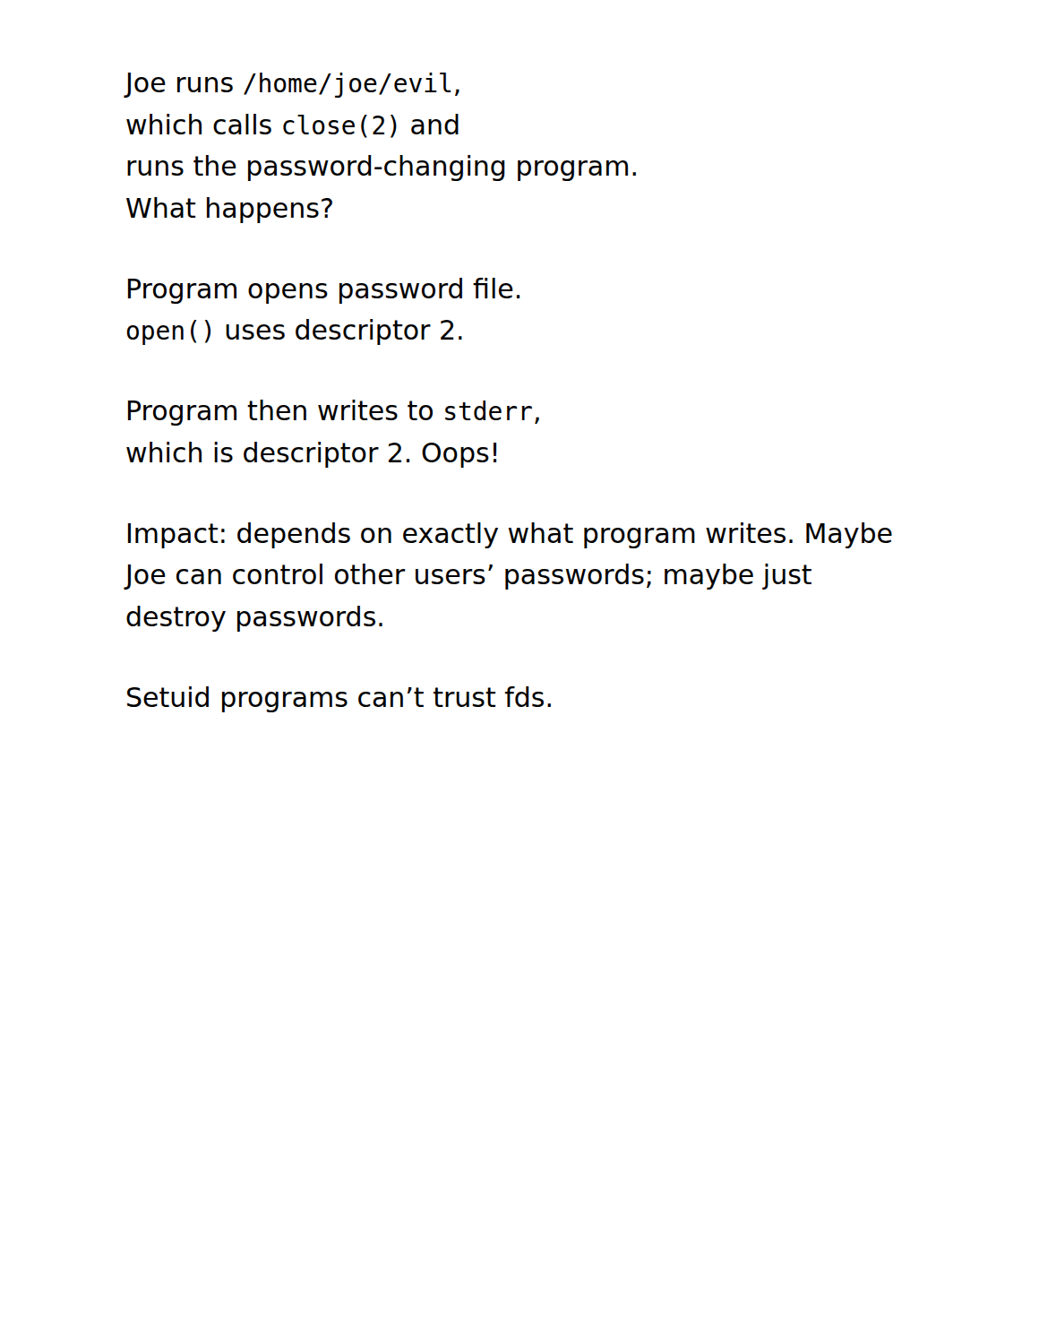Joe runs /home/joe/evil,
which calls close(2) and
runs the password-changing program.
What happens?
Program opens password file.
open() uses descriptor 2.
Program then writes to stderr,
which is descriptor 2. Oops!
Impact: depends on exactly what program writes. Maybe Joe can control other users’ passwords; maybe just destroy passwords.
Setuid programs can’t trust fds.